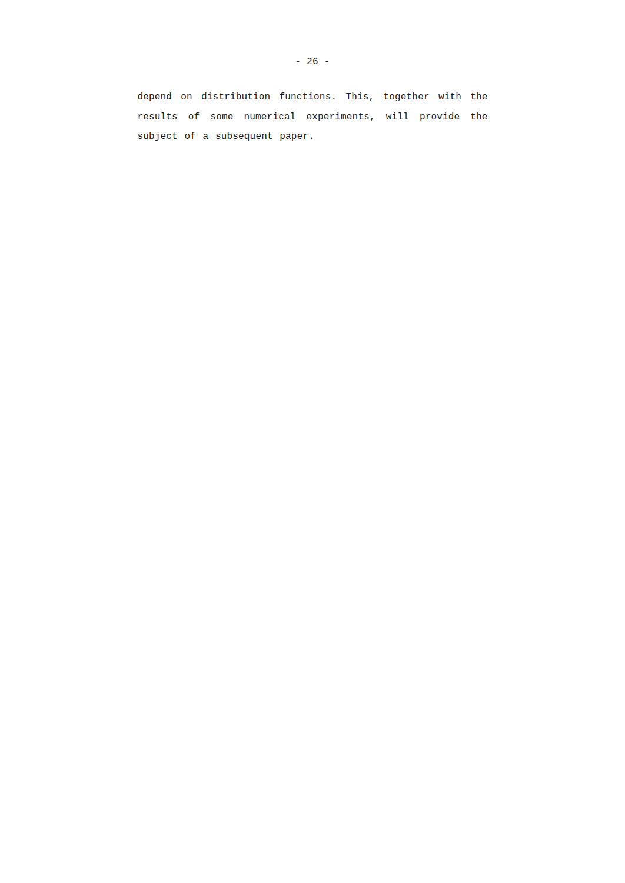- 26 -
depend on distribution functions. This, together with the results of some numerical experiments, will provide the subject of a subsequent paper.